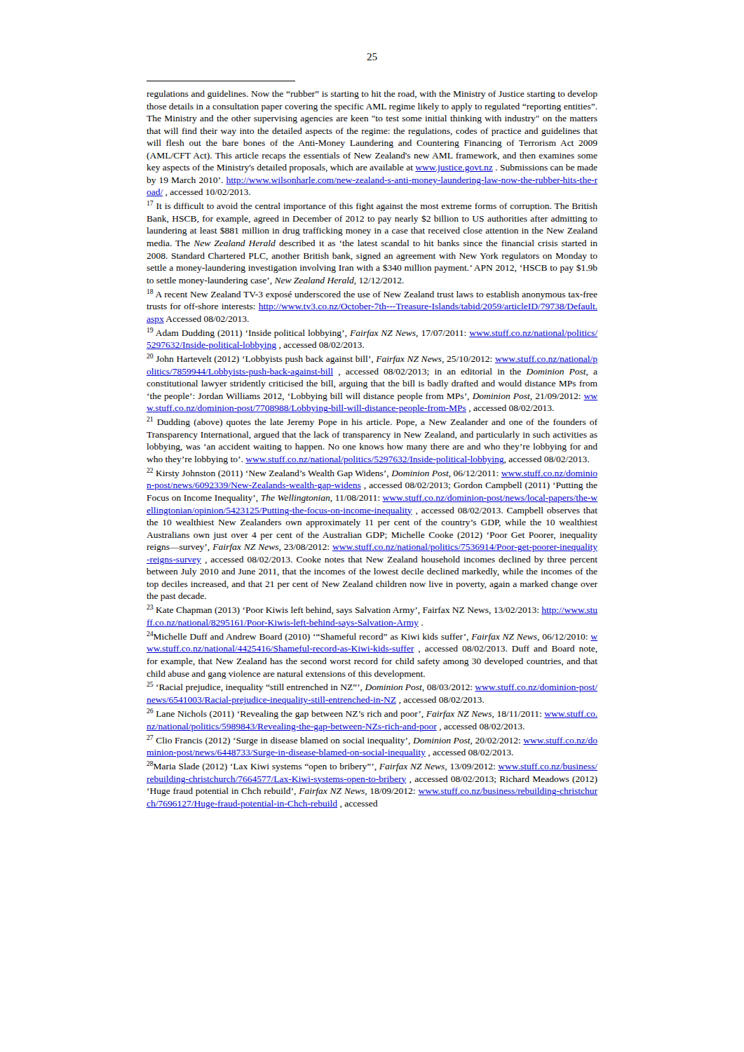25
regulations and guidelines. Now the “rubber” is starting to hit the road, with the Ministry of Justice starting to develop those details in a consultation paper covering the specific AML regime likely to apply to regulated “reporting entities”. The Ministry and the other supervising agencies are keen "to test some initial thinking with industry" on the matters that will find their way into the detailed aspects of the regime: the regulations, codes of practice and guidelines that will flesh out the bare bones of the Anti-Money Laundering and Countering Financing of Terrorism Act 2009 (AML/CFT Act). This article recaps the essentials of New Zealand's new AML framework, and then examines some key aspects of the Ministry's detailed proposals, which are available at www.justice.govt.nz . Submissions can be made by 19 March 2010’. http://www.wilsonharle.com/new-zealand-s-anti-money-laundering-law-now-the-rubber-hits-the-road/ , accessed 10/02/2013.
17 It is difficult to avoid the central importance of this fight against the most extreme forms of corruption. The British Bank, HSCB, for example, agreed in December of 2012 to pay nearly $2 billion to US authorities after admitting to laundering at least $881 million in drug trafficking money in a case that received close attention in the New Zealand media. The New Zealand Herald described it as ‘the latest scandal to hit banks since the financial crisis started in 2008. Standard Chartered PLC, another British bank, signed an agreement with New York regulators on Monday to settle a money-laundering investigation involving Iran with a $340 million payment.’ APN 2012, ‘HSCB to pay $1.9b to settle money-laundering case’, New Zealand Herald, 12/12/2012.
18 A recent New Zealand TV-3 exposé underscored the use of New Zealand trust laws to establish anonymous tax-free trusts for off-shore interests: http://www.tv3.co.nz/October-7th---Treasure-Islands/tabid/2059/articleID/79738/Default.aspx Accessed 08/02/2013.
19 Adam Dudding (2011) ‘Inside political lobbying’, Fairfax NZ News, 17/07/2011: www.stuff.co.nz/national/politics/5297632/Inside-political-lobbying , accessed 08/02/2013.
20 John Hartevelt (2012) ‘Lobbyists push back against bill’, Fairfax NZ News, 25/10/2012: www.stuff.co.nz/national/politics/7859944/Lobbyists-push-back-against-bill , accessed 08/02/2013; in an editorial in the Dominion Post, a constitutional lawyer stridently criticised the bill, arguing that the bill is badly drafted and would distance MPs from ‘the people’: Jordan Williams 2012, ‘Lobbying bill will distance people from MPs’, Dominion Post, 21/09/2012: www.stuff.co.nz/dominion-post/7708988/Lobbying-bill-will-distance-people-from-MPs , accessed 08/02/2013.
21 Dudding (above) quotes the late Jeremy Pope in his article. Pope, a New Zealander and one of the founders of Transparency International, argued that the lack of transparency in New Zealand, and particularly in such activities as lobbying, was ‘an accident waiting to happen. No one knows how many there are and who they’re lobbying for and who they’re lobbying to’. www.stuff.co.nz/national/politics/5297632/Inside-political-lobbying, accessed 08/02/2013.
22 Kirsty Johnston (2011) ‘New Zealand’s Wealth Gap Widens’, Dominion Post, 06/12/2011: www.stuff.co.nz/dominion-post/news/6092339/New-Zealands-wealth-gap-widens , accessed 08/02/2013; Gordon Campbell (2011) ‘Putting the Focus on Income Inequality’, The Wellingtonian, 11/08/2011: www.stuff.co.nz/dominion-post/news/local-papers/the-wellingtonian/opinion/5423125/Putting-the-focus-on-income-inequality , accessed 08/02/2013. Campbell observes that the 10 wealthiest New Zealanders own approximately 11 per cent of the country’s GDP, while the 10 wealthiest Australians own just over 4 per cent of the Australian GDP; Michelle Cooke (2012) ‘Poor Get Poorer, inequality reigns—survey’, Fairfax NZ News, 23/08/2012: www.stuff.co.nz/national/politics/7536914/Poor-get-poorer-inequality-reigns-survey , accessed 08/02/2013. Cooke notes that New Zealand household incomes declined by three percent between July 2010 and June 2011, that the incomes of the lowest decile declined markedly, while the incomes of the top deciles increased, and that 21 per cent of New Zealand children now live in poverty, again a marked change over the past decade.
23 Kate Chapman (2013) ‘Poor Kiwis left behind, says Salvation Army’, Fairfax NZ News, 13/02/2013: http://www.stuff.co.nz/national/8295161/Poor-Kiwis-left-behind-says-Salvation-Army .
24Michelle Duff and Andrew Board (2010) ‘“Shameful record” as Kiwi kids suffer’, Fairfax NZ News, 06/12/2010: www.stuff.co.nz/national/4425416/Shameful-record-as-Kiwi-kids-suffer , accessed 08/02/2013. Duff and Board note, for example, that New Zealand has the second worst record for child safety among 30 developed countries, and that child abuse and gang violence are natural extensions of this development.
25 ‘Racial prejudice, inequality “still entrenched in NZ”’, Dominion Post, 08/03/2012: www.stuff.co.nz/dominion-post/news/6541003/Racial-prejudice-inequality-still-entrenched-in-NZ , accessed 08/02/2013.
26 Lane Nichols (2011) ‘Revealing the gap between NZ’s rich and poor’, Fairfax NZ News, 18/11/2011: www.stuff.co.nz/national/politics/5989843/Revealing-the-gap-between-NZs-rich-and-poor , accessed 08/02/2013.
27 Clio Francis (2012) ‘Surge in disease blamed on social inequality’, Dominion Post, 20/02/2012: www.stuff.co.nz/dominion-post/news/6448733/Surge-in-disease-blamed-on-social-inequality , accessed 08/02/2013.
28Maria Slade (2012) ‘Lax Kiwi systems “open to bribery”’, Fairfax NZ News, 13/09/2012: www.stuff.co.nz/business/rebuilding-christchurch/7664577/Lax-Kiwi-systems-open-to-bribery , accessed 08/02/2013; Richard Meadows (2012) ‘Huge fraud potential in Chch rebuild’, Fairfax NZ News, 18/09/2012: www.stuff.co.nz/business/rebuilding-christchurch/7696127/Huge-fraud-potential-in-Chch-rebuild , accessed